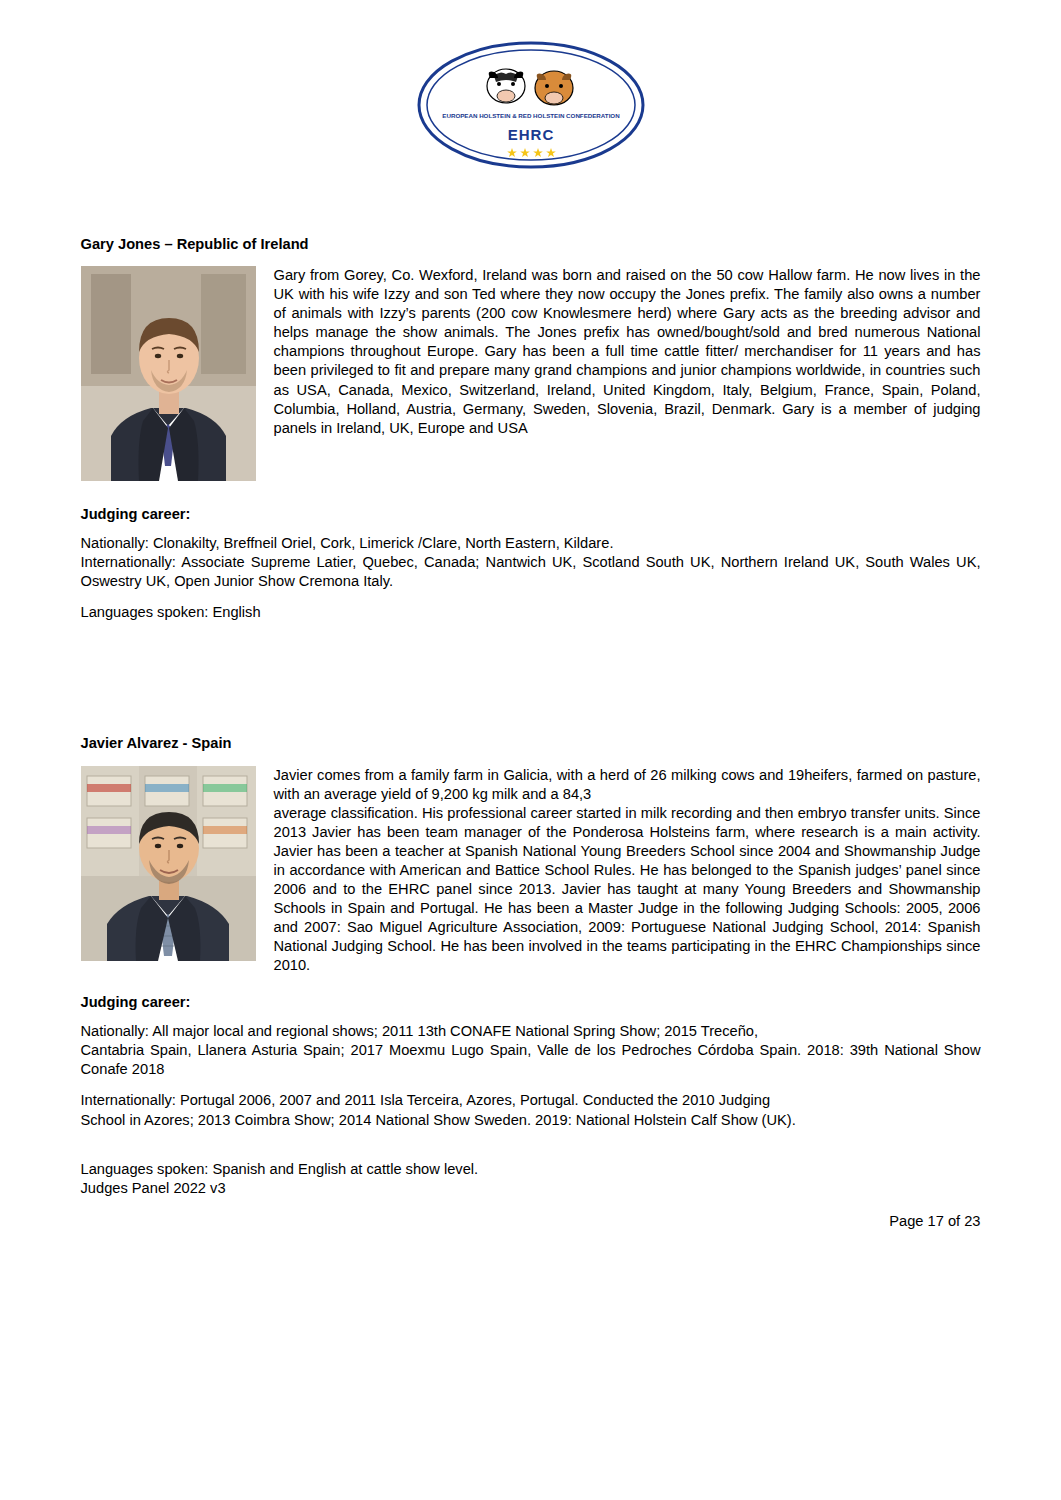EUROPEAN HOLSTEIN & RED HOLSTEIN CONFEDERATION EHRC
Gary Jones – Republic of Ireland
Gary from Gorey, Co. Wexford, Ireland was born and raised on the 50 cow Hallow farm. He now lives in the UK with his wife Izzy and son Ted where they now occupy the Jones prefix. The family also owns a number of animals with Izzy’s parents (200 cow Knowlesmere herd) where Gary acts as the breeding advisor and helps manage the show animals. The Jones prefix has owned/bought/sold and bred numerous National champions throughout Europe. Gary has been a full time cattle fitter/ merchandiser for 11 years and has been privileged to fit and prepare many grand champions and junior champions worldwide, in countries such as USA, Canada, Mexico, Switzerland, Ireland, United Kingdom, Italy, Belgium, France, Spain, Poland, Columbia, Holland, Austria, Germany, Sweden, Slovenia, Brazil, Denmark. Gary is a member of judging panels in Ireland, UK, Europe and USA
Judging career:
Nationally: Clonakilty, Breffneil Oriel, Cork, Limerick /Clare, North Eastern, Kildare.
Internationally: Associate Supreme Latier, Quebec, Canada; Nantwich UK, Scotland South UK, Northern Ireland UK, South Wales UK, Oswestry UK, Open Junior Show Cremona Italy.
Languages spoken: English
Javier Alvarez - Spain
Javier comes from a family farm in Galicia, with a herd of 26 milking cows and 19heifers, farmed on pasture, with an average yield of 9,200 kg milk and a 84,3
average classification. His professional career started in milk recording and then embryo transfer units. Since 2013 Javier has been team manager of the Ponderosa Holsteins farm, where research is a main activity. Javier has been a teacher at Spanish National Young Breeders School since 2004 and Showmanship Judge in accordance with American and Battice School Rules. He has belonged to the Spanish judges’ panel since 2006 and to the EHRC panel since 2013. Javier has taught at many Young Breeders and Showmanship Schools in Spain and Portugal. He has been a Master Judge in the following Judging Schools: 2005, 2006 and 2007: Sao Miguel Agriculture Association, 2009: Portuguese National Judging School, 2014: Spanish National Judging School. He has been involved in the teams participating in the EHRC Championships since 2010.
Judging career:
Nationally: All major local and regional shows; 2011 13th CONAFE National Spring Show; 2015 Treceño,
Cantabria Spain, Llanera Asturia Spain; 2017 Moexmu Lugo Spain, Valle de los Pedroches Córdoba Spain. 2018: 39th National Show Conafe 2018
Internationally: Portugal 2006, 2007 and 2011 Isla Terceira, Azores, Portugal. Conducted the 2010 Judging
School in Azores; 2013 Coimbra Show; 2014 National Show Sweden. 2019: National Holstein Calf Show (UK).
Languages spoken: Spanish and English at cattle show level.
Judges Panel 2022 v3
Page 17 of 23